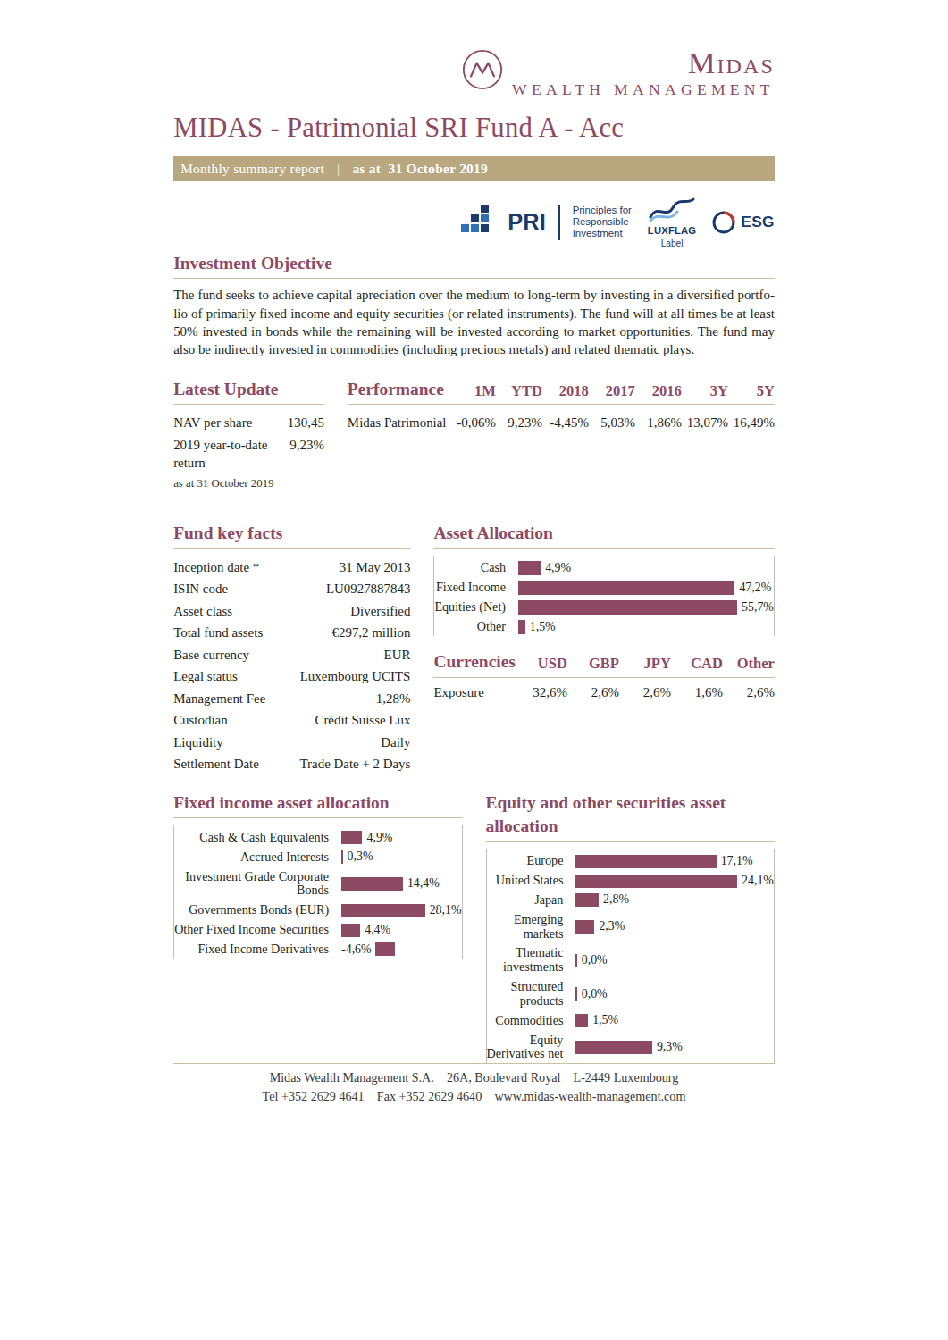Midas
Wealth Management
MIDAS - Patrimonial SRI Fund A - Acc
Monthly summary report | as at 31 October 2019
PRI
Principles for
Responsible
Investment
LUXFLAG
Label
ESG
Investment Objective
The fund seeks to achieve capital apreciation over the medium to long-term by investing in a diversified portfolio of primarily fixed income and equity securities (or related instruments). The fund will at all times be at least 50% invested in bonds while the remaining will be invested according to market opportunities. The fund may also be indirectly invested in commodities (including precious metals) and related thematic plays.
Latest Update
| NAV per share | 130,45 |
| 2019 year-to-date return | 9,23% |
| as at 31 October 2019 |
Performance 1M YTD 2018201720163Y 5Y
| Midas Patrimonial | -0,06% | 9,23% | -4,45% | 5,03% | 1,86% | 13,07% | 16,49% |
Fund key facts
| Inception date * | 31 May 2013 |
| ISIN code | LU0927887843 |
| Asset class | Diversified |
| Total fund assets | €297,2 million |
| Base currency | EUR |
| Legal status | Luxembourg UCITS |
| Management Fee | 1,28% |
| Custodian | Crédit Suisse Lux |
| Liquidity | Daily |
| Settlement Date | Trade Date + 2 Days |
Asset Allocation
Cash
4,9%
Fixed Income
47,2%
Equities (Net)
55,7%
Other
1,5%
Currencies
USD GBP JPY CAD Other
Exposure
32,6% 2,6% 2,6% 1,6% 2,6%
Fixed income asset allocation
Cash & Cash Equivalents
4,9%
Accrued Interests
0,3%
Investment Grade Corporate
Bonds
14,4%
Governments Bonds (EUR)
28,1%
Other Fixed Income Securities
4,4%
Fixed Income Derivatives
-4,6%
Equity and other securities asset allocation
Europe
17,1%
United States
24,1%
Japan
2,8%
Emerging
markets
2,3%
Thematic
investments
0,0%
Structured
products
0,0%
Commodities
1,5%
Equity
Derivatives net
9,3%
Midas Wealth Management S.A. 26A, Boulevard Royal L-2449 Luxembourg
Tel +352 2629 4641 Fax +352 2629 4640 www.midas-wealth-management.com